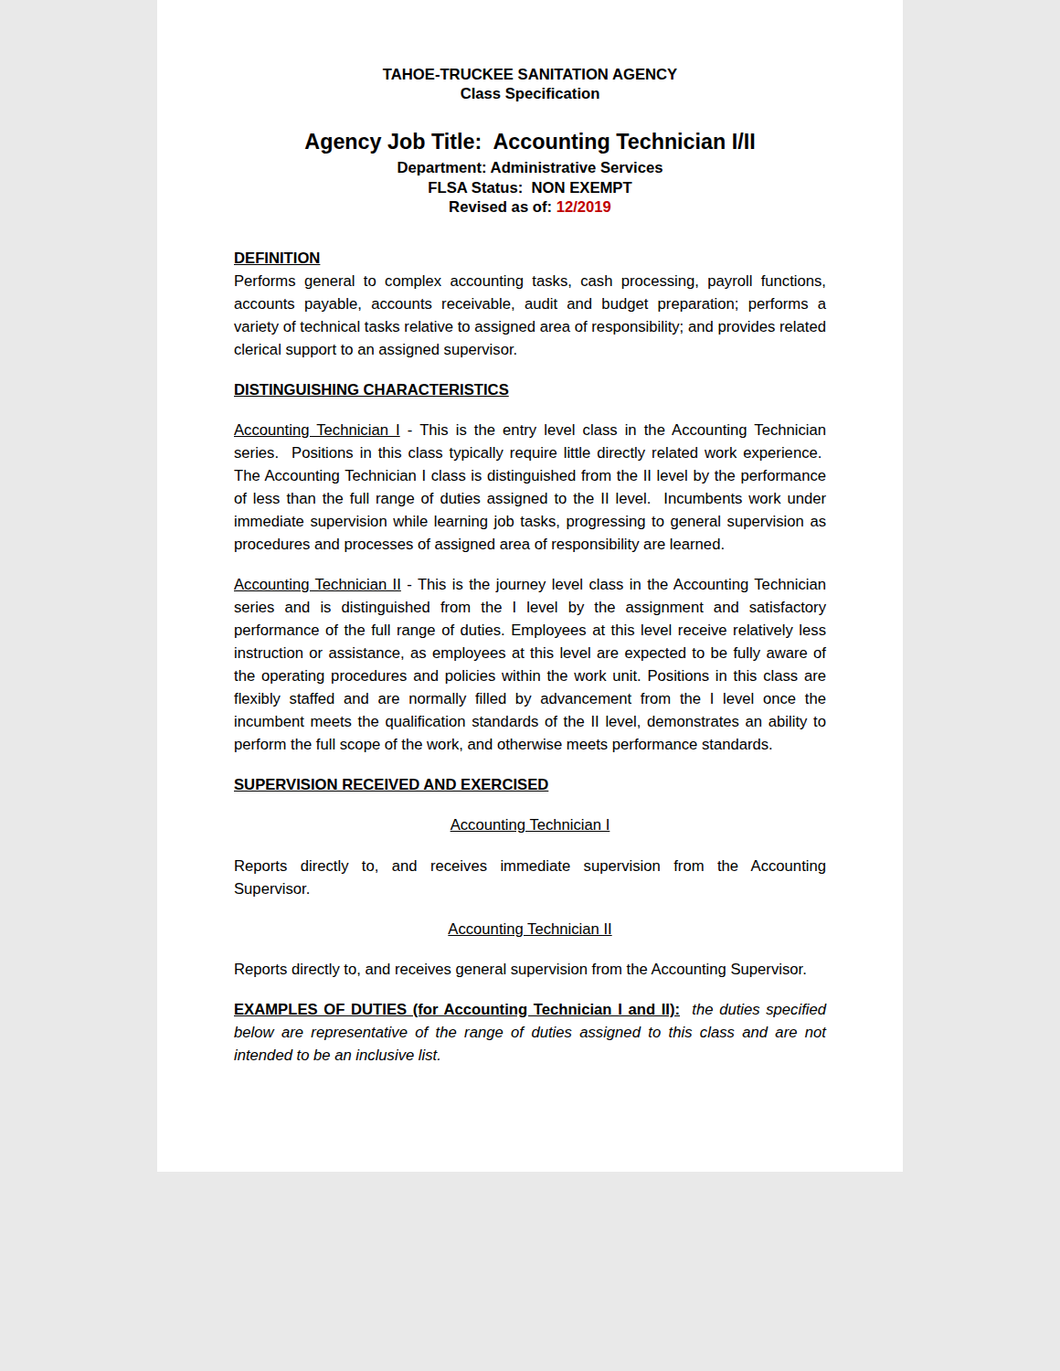TAHOE-TRUCKEE SANITATION AGENCY Class Specification
Agency Job Title: Accounting Technician I/II
Department: Administrative Services
FLSA Status: NON EXEMPT
Revised as of: 12/2019
DEFINITION
Performs general to complex accounting tasks, cash processing, payroll functions, accounts payable, accounts receivable, audit and budget preparation; performs a variety of technical tasks relative to assigned area of responsibility; and provides related clerical support to an assigned supervisor.
DISTINGUISHING CHARACTERISTICS
Accounting Technician I - This is the entry level class in the Accounting Technician series. Positions in this class typically require little directly related work experience. The Accounting Technician I class is distinguished from the II level by the performance of less than the full range of duties assigned to the II level. Incumbents work under immediate supervision while learning job tasks, progressing to general supervision as procedures and processes of assigned area of responsibility are learned.
Accounting Technician II - This is the journey level class in the Accounting Technician series and is distinguished from the I level by the assignment and satisfactory performance of the full range of duties. Employees at this level receive relatively less instruction or assistance, as employees at this level are expected to be fully aware of the operating procedures and policies within the work unit. Positions in this class are flexibly staffed and are normally filled by advancement from the I level once the incumbent meets the qualification standards of the II level, demonstrates an ability to perform the full scope of the work, and otherwise meets performance standards.
SUPERVISION RECEIVED AND EXERCISED
Accounting Technician I
Reports directly to, and receives immediate supervision from the Accounting Supervisor.
Accounting Technician II
Reports directly to, and receives general supervision from the Accounting Supervisor.
EXAMPLES OF DUTIES (for Accounting Technician I and II): the duties specified below are representative of the range of duties assigned to this class and are not intended to be an inclusive list.